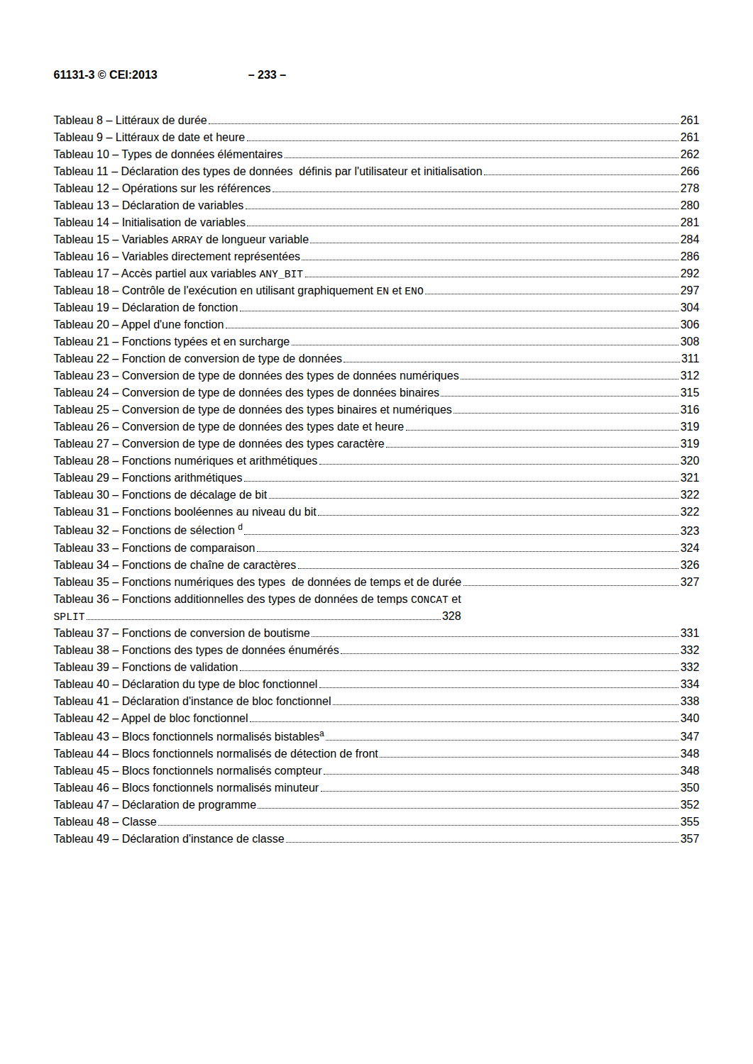61131-3 © CEI:2013 – 233 –
Tableau 8 – Littéraux de durée 261
Tableau 9 – Littéraux de date et heure 261
Tableau 10 – Types de données élémentaires 262
Tableau 11 – Déclaration des types de données définis par l'utilisateur et initialisation 266
Tableau 12 – Opérations sur les références 278
Tableau 13 – Déclaration de variables 280
Tableau 14 – Initialisation de variables 281
Tableau 15 – Variables ARRAY de longueur variable 284
Tableau 16 – Variables directement représentées 286
Tableau 17 – Accès partiel aux variables ANY_BIT 292
Tableau 18 – Contrôle de l'exécution en utilisant graphiquement EN et ENO 297
Tableau 19 – Déclaration de fonction 304
Tableau 20 – Appel d'une fonction 306
Tableau 21 – Fonctions typées et en surcharge 308
Tableau 22 – Fonction de conversion de type de données 311
Tableau 23 – Conversion de type de données des types de données numériques 312
Tableau 24 – Conversion de type de données des types de données binaires 315
Tableau 25 – Conversion de type de données des types binaires et numériques 316
Tableau 26 – Conversion de type de données des types date et heure 319
Tableau 27 – Conversion de type de données des types caractère 319
Tableau 28 – Fonctions numériques et arithmétiques 320
Tableau 29 – Fonctions arithmétiques 321
Tableau 30 – Fonctions de décalage de bit 322
Tableau 31 – Fonctions booléennes au niveau du bit 322
Tableau 32 – Fonctions de sélection d 323
Tableau 33 – Fonctions de comparaison 324
Tableau 34 – Fonctions de chaîne de caractères 326
Tableau 35 – Fonctions numériques des types de données de temps et de durée 327
Tableau 36 – Fonctions additionnelles des types de données de temps CONCAT et SPLIT 328
Tableau 37 – Fonctions de conversion de boutisme 331
Tableau 38 – Fonctions des types de données énumérés 332
Tableau 39 – Fonctions de validation 332
Tableau 40 – Déclaration du type de bloc fonctionnel 334
Tableau 41 – Déclaration d'instance de bloc fonctionnel 338
Tableau 42 – Appel de bloc fonctionnel 340
Tableau 43 – Blocs fonctionnels normalisés bistablesa 347
Tableau 44 – Blocs fonctionnels normalisés de détection de front 348
Tableau 45 – Blocs fonctionnels normalisés compteur 348
Tableau 46 – Blocs fonctionnels normalisés minuteur 350
Tableau 47 – Déclaration de programme 352
Tableau 48 – Classe 355
Tableau 49 – Déclaration d'instance de classe 357